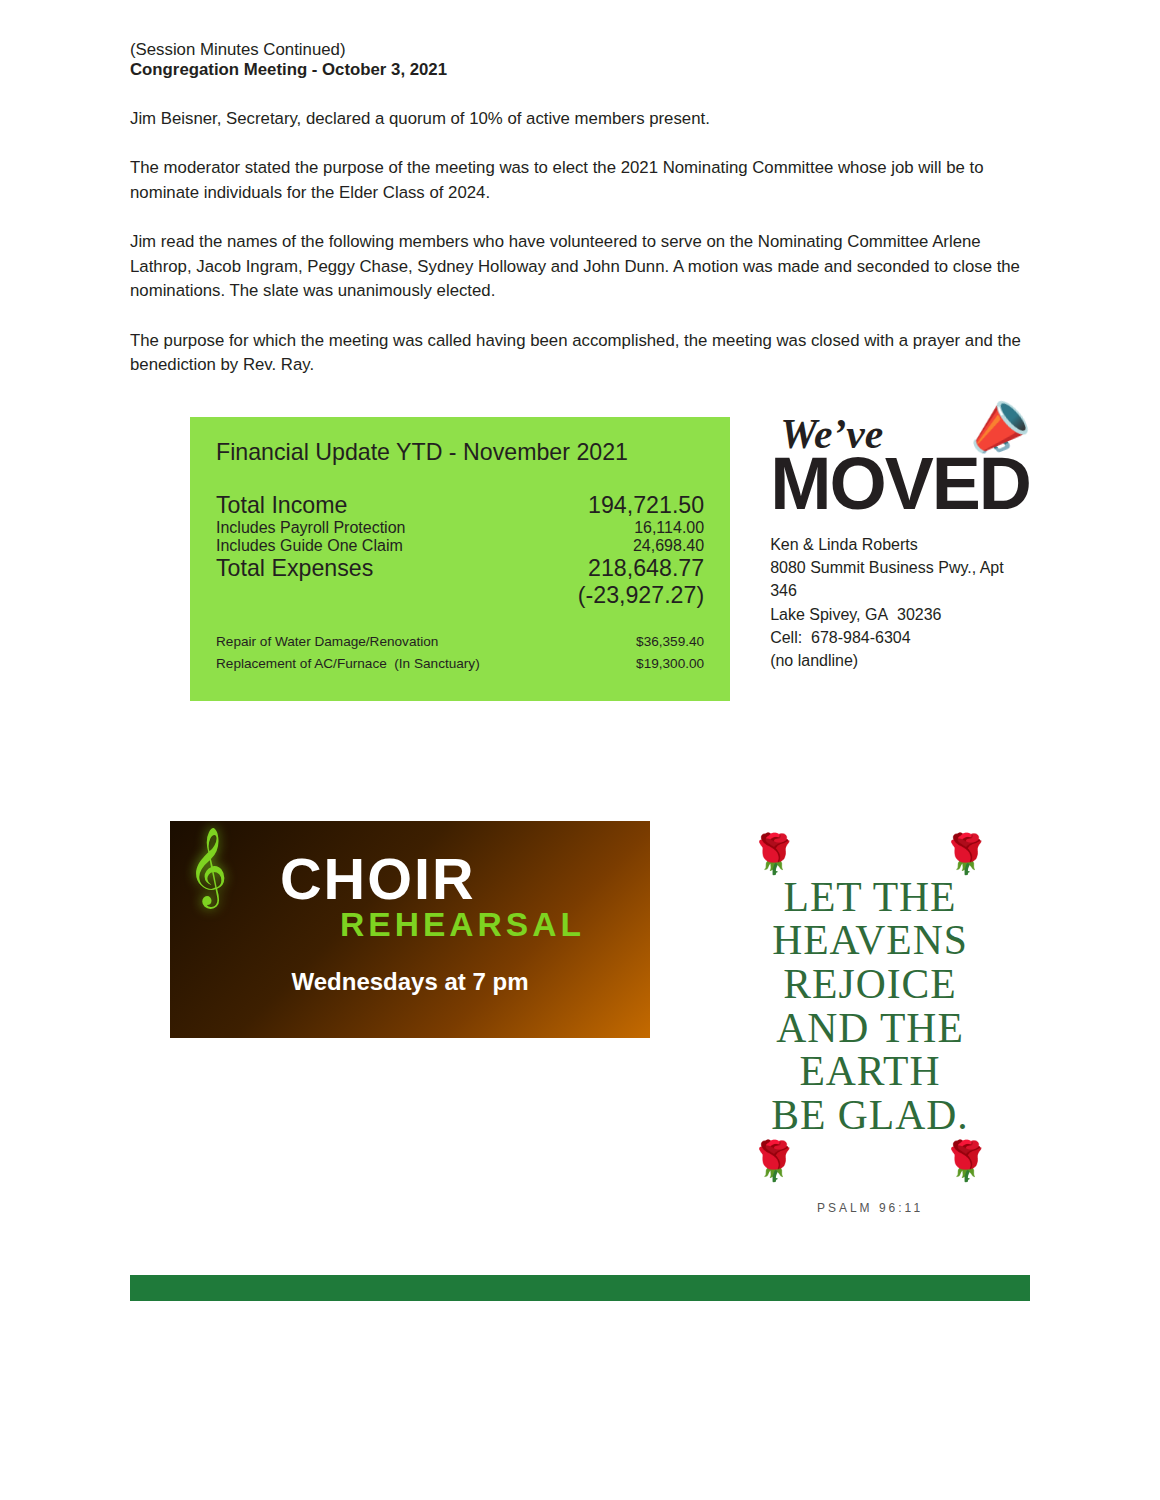(Session Minutes Continued)
Congregation Meeting - October 3, 2021
Jim Beisner, Secretary, declared a quorum of 10% of active members present.
The moderator stated the purpose of the meeting was to elect the 2021 Nominating Committee whose job will be to nominate individuals for the Elder Class of 2024.
Jim read the names of the following members who have volunteered to serve on the Nominating Committee Arlene Lathrop, Jacob Ingram, Peggy Chase, Sydney Holloway and John Dunn. A motion was made and seconded to close the nominations. The slate was unanimously elected.
The purpose for which the meeting was called having been accomplished, the meeting was closed with a prayer and the benediction by Rev. Ray.
Financial Update YTD - November 2021
Total Income 194,721.50
Includes Payroll Protection 16,114.00
Includes Guide One Claim 24,698.40
Total Expenses 218,648.77
(-23,927.27)
Repair of Water Damage/Renovation $36,359.40
Replacement of AC/Furnace (In Sanctuary) $19,300.00
📣 We’ve MOVED
Ken & Linda Roberts
8080 Summit Business Pwy., Apt 346
Lake Spivey, GA 30236
Cell: 678-984-6304
(no landline)
𝄞
CHOIR
REHEARSAL
Wednesdays at 7 pm
🌹 🌹
LET THE HEAVENS REJOICE AND THE EARTH BE GLAD.
🌹 🌹
PSALM 96:11